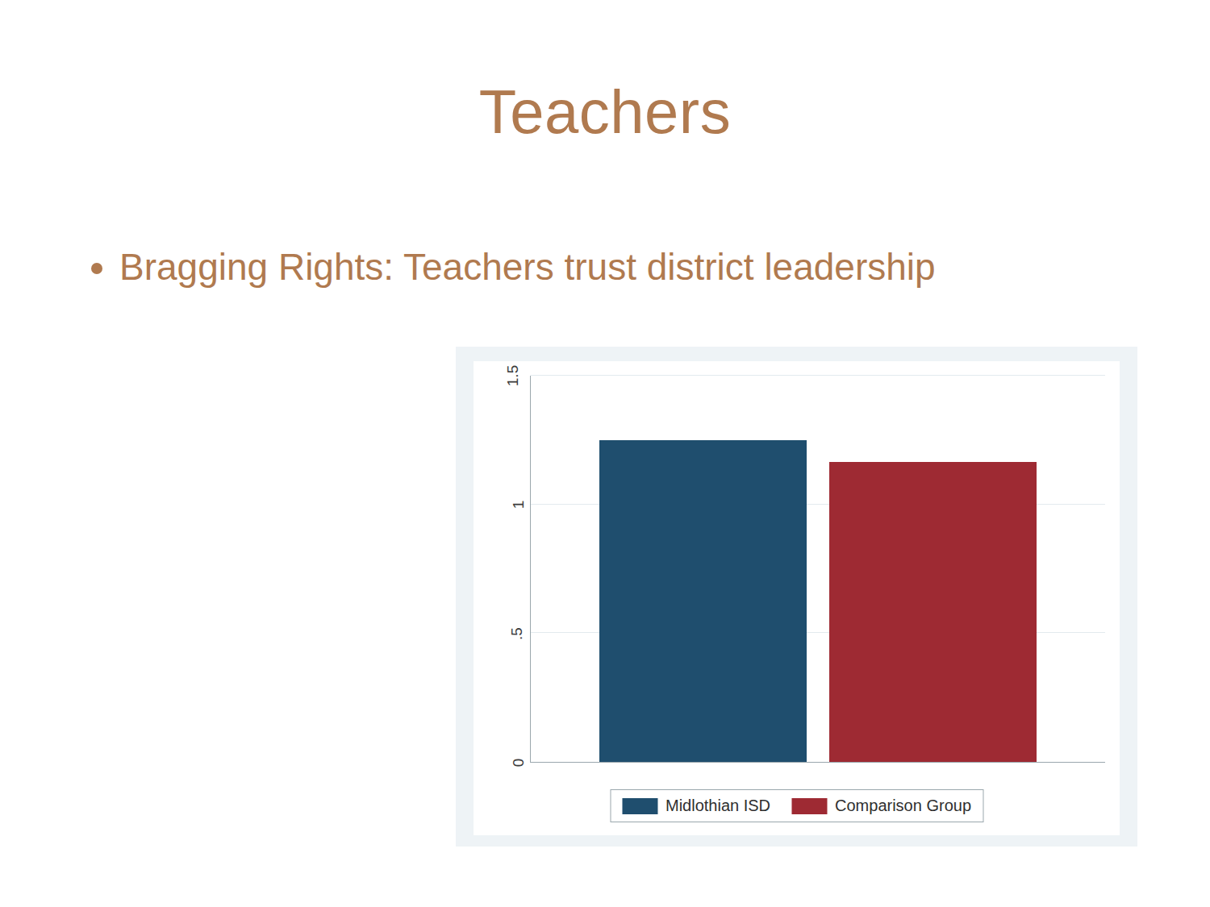Teachers
Bragging Rights: Teachers trust district leadership
1.5
1
.5
0
Midlothian ISD
Comparison Group